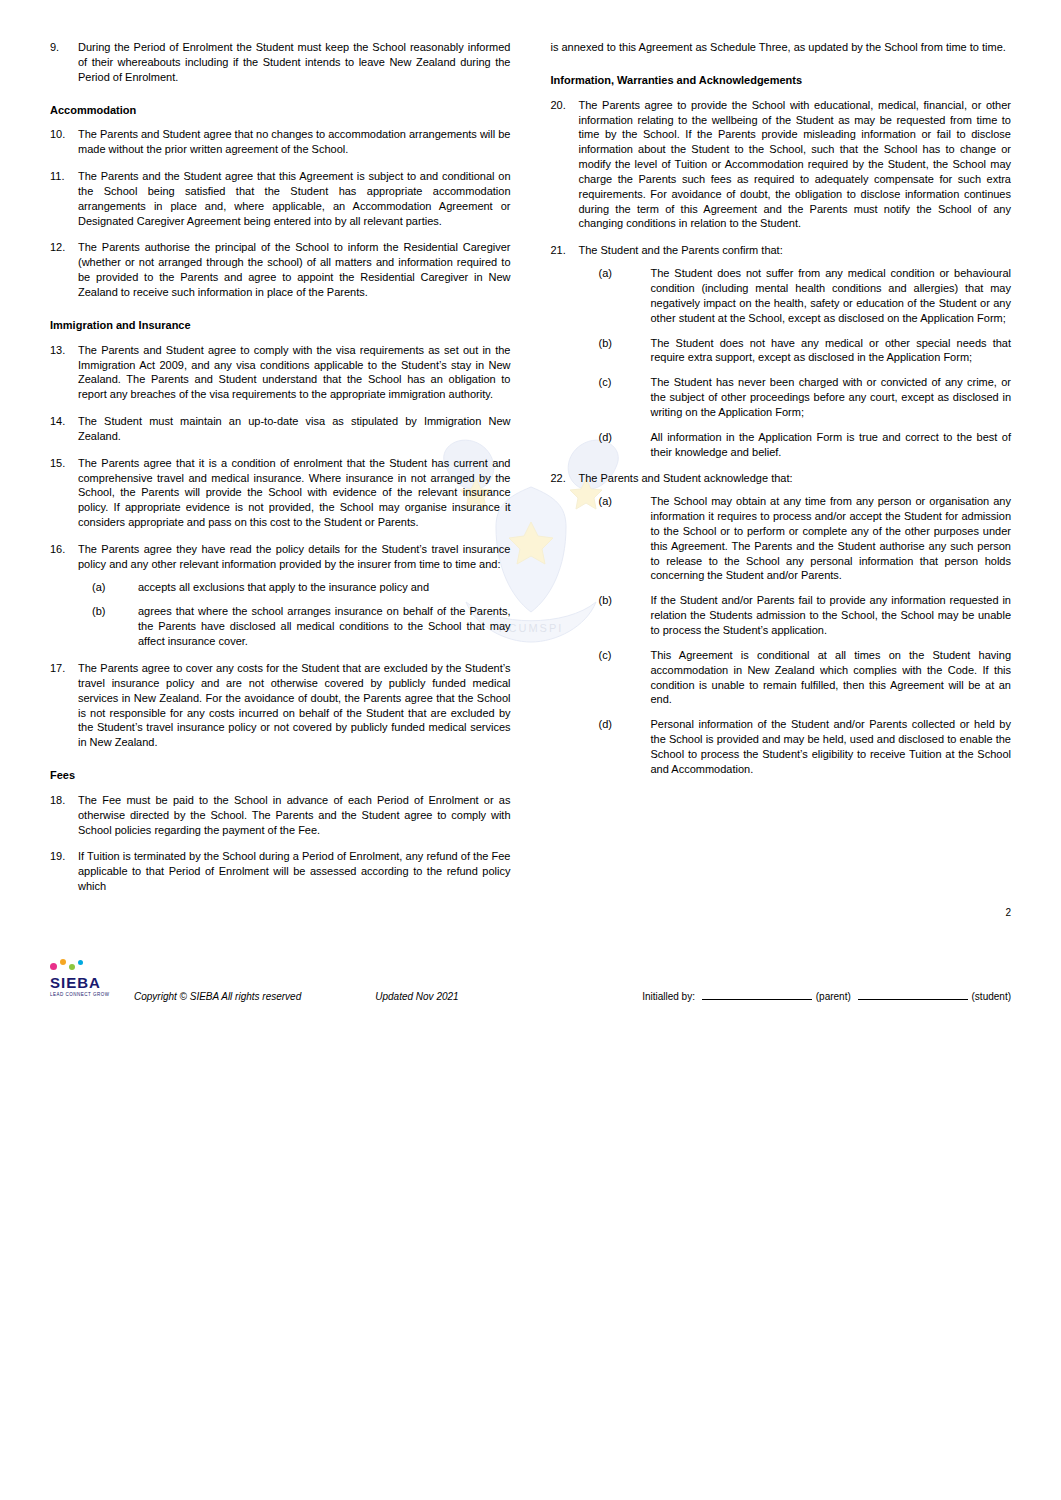RCUMSPI
9. During the Period of Enrolment the Student must keep the School reasonably informed of their whereabouts including if the Student intends to leave New Zealand during the Period of Enrolment.
Accommodation
10. The Parents and Student agree that no changes to accommodation arrangements will be made without the prior written agreement of the School.
11. The Parents and the Student agree that this Agreement is subject to and conditional on the School being satisfied that the Student has appropriate accommodation arrangements in place and, where applicable, an Accommodation Agreement or Designated Caregiver Agreement being entered into by all relevant parties.
12. The Parents authorise the principal of the School to inform the Residential Caregiver (whether or not arranged through the school) of all matters and information required to be provided to the Parents and agree to appoint the Residential Caregiver in New Zealand to receive such information in place of the Parents.
Immigration and Insurance
13. The Parents and Student agree to comply with the visa requirements as set out in the Immigration Act 2009, and any visa conditions applicable to the Student’s stay in New Zealand. The Parents and Student understand that the School has an obligation to report any breaches of the visa requirements to the appropriate immigration authority.
14. The Student must maintain an up-to-date visa as stipulated by Immigration New Zealand.
15. The Parents agree that it is a condition of enrolment that the Student has current and comprehensive travel and medical insurance. Where insurance in not arranged by the School, the Parents will provide the School with evidence of the relevant insurance policy. If appropriate evidence is not provided, the School may organise insurance it considers appropriate and pass on this cost to the Student or Parents.
16. The Parents agree they have read the policy details for the Student’s travel insurance policy and any other relevant information provided by the insurer from time to time and:
(a) accepts all exclusions that apply to the insurance policy and
(b) agrees that where the school arranges insurance on behalf of the Parents, the Parents have disclosed all medical conditions to the School that may affect insurance cover.
17. The Parents agree to cover any costs for the Student that are excluded by the Student’s travel insurance policy and are not otherwise covered by publicly funded medical services in New Zealand. For the avoidance of doubt, the Parents agree that the School is not responsible for any costs incurred on behalf of the Student that are excluded by the Student’s travel insurance policy or not covered by publicly funded medical services in New Zealand.
Fees
18. The Fee must be paid to the School in advance of each Period of Enrolment or as otherwise directed by the School. The Parents and the Student agree to comply with School policies regarding the payment of the Fee.
19. If Tuition is terminated by the School during a Period of Enrolment, any refund of the Fee applicable to that Period of Enrolment will be assessed according to the refund policy which
is annexed to this Agreement as Schedule Three, as updated by the School from time to time.
Information, Warranties and Acknowledgements
20. The Parents agree to provide the School with educational, medical, financial, or other information relating to the wellbeing of the Student as may be requested from time to time by the School. If the Parents provide misleading information or fail to disclose information about the Student to the School, such that the School has to change or modify the level of Tuition or Accommodation required by the Student, the School may charge the Parents such fees as required to adequately compensate for such extra requirements. For avoidance of doubt, the obligation to disclose information continues during the term of this Agreement and the Parents must notify the School of any changing conditions in relation to the Student.
21. The Student and the Parents confirm that:
(a) The Student does not suffer from any medical condition or behavioural condition (including mental health conditions and allergies) that may negatively impact on the health, safety or education of the Student or any other student at the School, except as disclosed on the Application Form;
(b) The Student does not have any medical or other special needs that require extra support, except as disclosed in the Application Form;
(c) The Student has never been charged with or convicted of any crime, or the subject of other proceedings before any court, except as disclosed in writing on the Application Form;
(d) All information in the Application Form is true and correct to the best of their knowledge and belief.
22. The Parents and Student acknowledge that:
(a) The School may obtain at any time from any person or organisation any information it requires to process and/or accept the Student for admission to the School or to perform or complete any of the other purposes under this Agreement. The Parents and the Student authorise any such person to release to the School any personal information that person holds concerning the Student and/or Parents.
(b) If the Student and/or Parents fail to provide any information requested in relation the Students admission to the School, the School may be unable to process the Student’s application.
(c) This Agreement is conditional at all times on the Student having accommodation in New Zealand which complies with the Code. If this condition is unable to remain fulfilled, then this Agreement will be at an end.
(d) Personal information of the Student and/or Parents collected or held by the School is provided and may be held, used and disclosed to enable the School to process the Student’s eligibility to receive Tuition at the School and Accommodation.
2
SIEBA
LEAD CONNECT GROW
Copyright © SIEBA All rights reserved
Updated Nov 2021
Initialled by: (parent) (student)